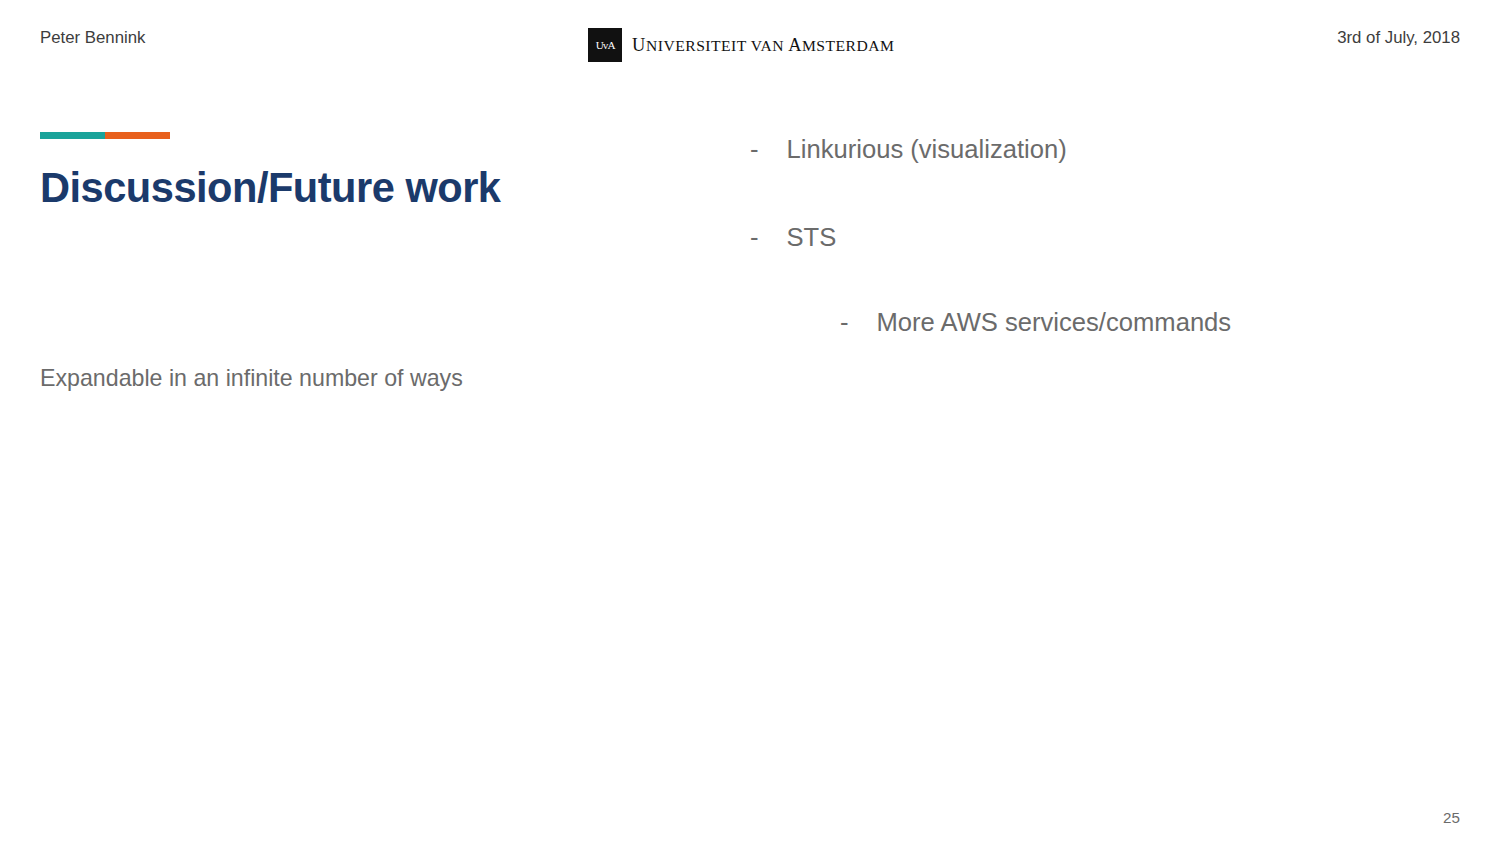Peter Bennink
UvA
Universiteit van Amsterdam
3rd of July, 2018
Discussion/Future work
Expandable in an infinite number of ways
-Linkurious (visualization)
-STS
-More AWS services/commands
25